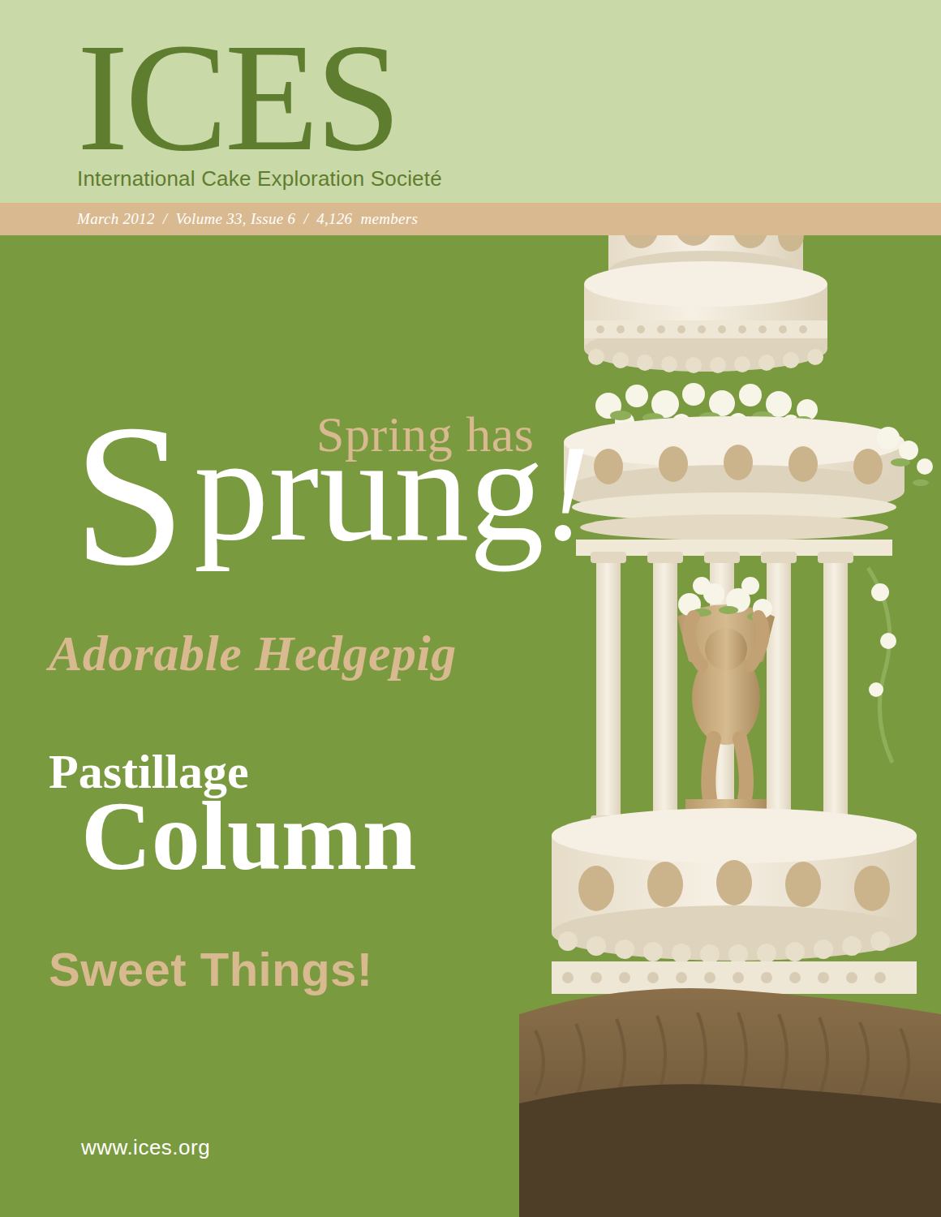Tiered wedding cake with columns, cherub and sugar flowers
ICES
International Cake Exploration Societé
March 2012 / Volume 33, Issue 6 / 4,126 members
Spring has Sprung!
Adorable Hedgepig
Pastillage Column
Sweet Things!
www.ices.org